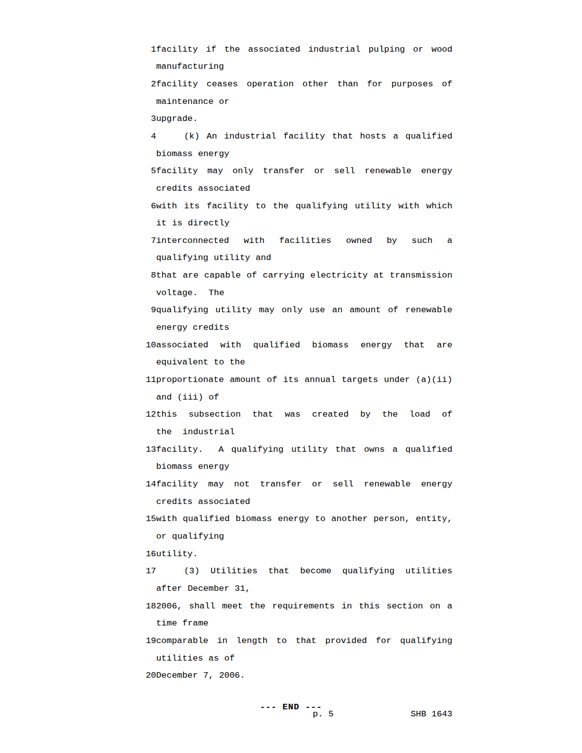| 1 | facility if the associated industrial pulping or wood manufacturing |
| 2 | facility ceases operation other than for purposes of maintenance or |
| 3 | upgrade. |
| 4 | (k) An industrial facility that hosts a qualified biomass energy |
| 5 | facility may only transfer or sell renewable energy credits associated |
| 6 | with its facility to the qualifying utility with which it is directly |
| 7 | interconnected with facilities owned by such a qualifying utility and |
| 8 | that are capable of carrying electricity at transmission voltage. The |
| 9 | qualifying utility may only use an amount of renewable energy credits |
| 10 | associated with qualified biomass energy that are equivalent to the |
| 11 | proportionate amount of its annual targets under (a)(ii) and (iii) of |
| 12 | this subsection that was created by the load of the industrial |
| 13 | facility. A qualifying utility that owns a qualified biomass energy |
| 14 | facility may not transfer or sell renewable energy credits associated |
| 15 | with qualified biomass energy to another person, entity, or qualifying |
| 16 | utility. |
| 17 | (3) Utilities that become qualifying utilities after December 31, |
| 18 | 2006, shall meet the requirements in this section on a time frame |
| 19 | comparable in length to that provided for qualifying utilities as of |
| 20 | December 7, 2006. |
--- END ---
p. 5 SHB 1643